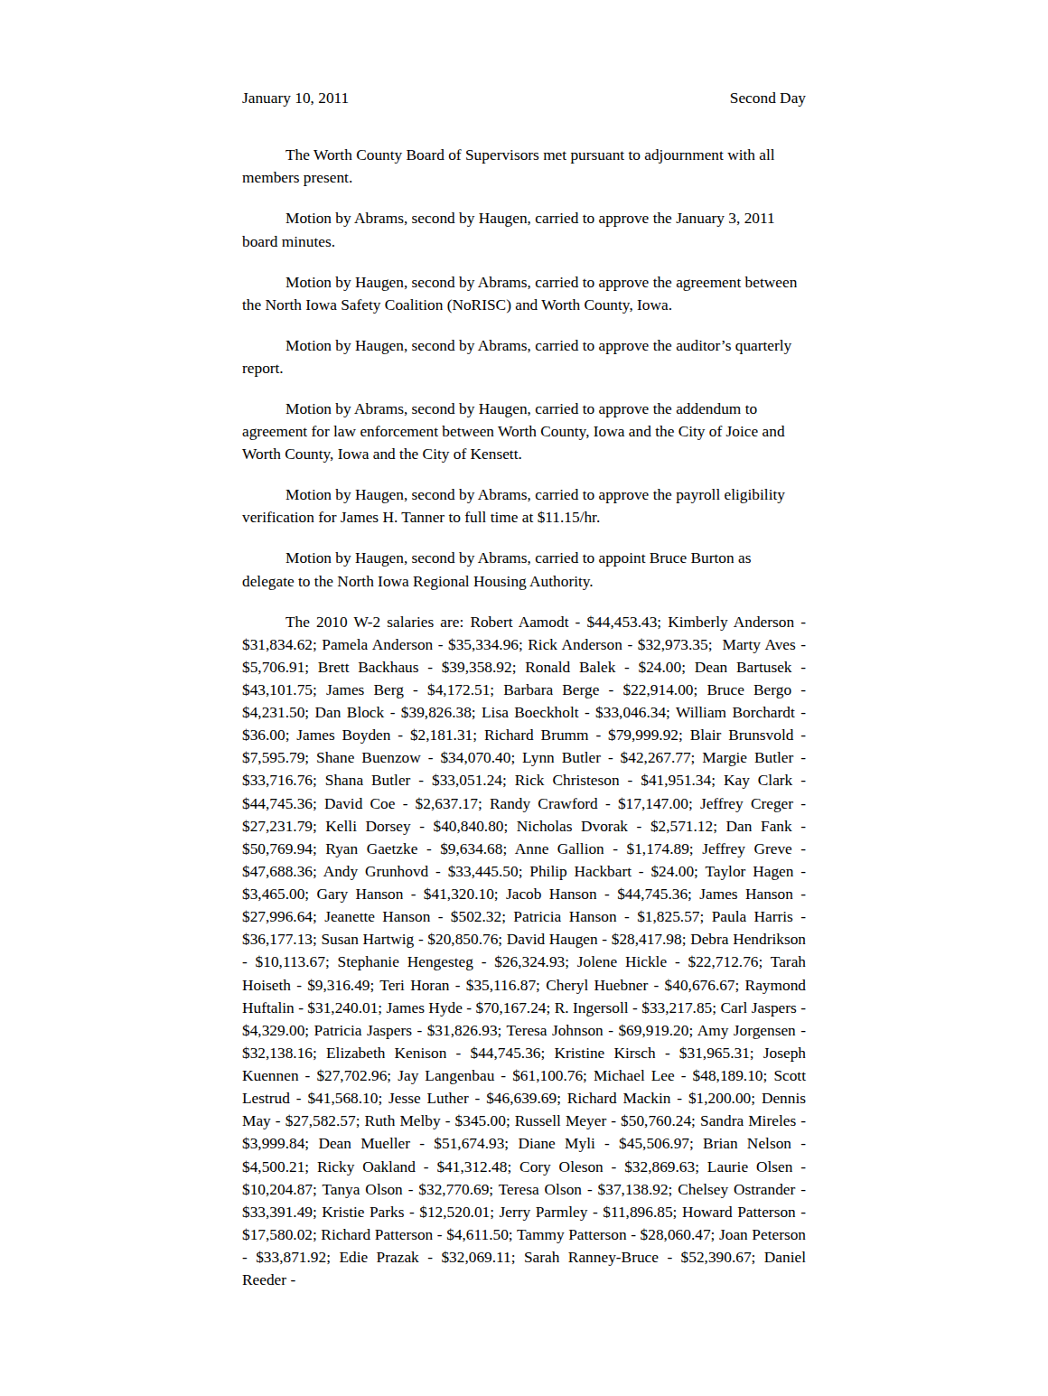January 10, 2011
Second Day
The Worth County Board of Supervisors met pursuant to adjournment with all members present.
Motion by Abrams, second by Haugen, carried to approve the January 3, 2011 board minutes.
Motion by Haugen, second by Abrams, carried to approve the agreement between the North Iowa Safety Coalition (NoRISC) and Worth County, Iowa.
Motion by Haugen, second by Abrams, carried to approve the auditor’s quarterly report.
Motion by Abrams, second by Haugen, carried to approve the addendum to agreement for law enforcement between Worth County, Iowa and the City of Joice and Worth County, Iowa and the City of Kensett.
Motion by Haugen, second by Abrams, carried to approve the payroll eligibility verification for James H. Tanner to full time at $11.15/hr.
Motion by Haugen, second by Abrams, carried to appoint Bruce Burton as delegate to the North Iowa Regional Housing Authority.
The 2010 W-2 salaries are: Robert Aamodt - $44,453.43; Kimberly Anderson - $31,834.62; Pamela Anderson - $35,334.96; Rick Anderson - $32,973.35; Marty Aves - $5,706.91; Brett Backhaus - $39,358.92; Ronald Balek - $24.00; Dean Bartusek - $43,101.75; James Berg - $4,172.51; Barbara Berge - $22,914.00; Bruce Bergo - $4,231.50; Dan Block - $39,826.38; Lisa Boeckholt - $33,046.34; William Borchardt - $36.00; James Boyden - $2,181.31; Richard Brumm - $79,999.92; Blair Brunsvold - $7,595.79; Shane Buenzow - $34,070.40; Lynn Butler - $42,267.77; Margie Butler - $33,716.76; Shana Butler - $33,051.24; Rick Christeson - $41,951.34; Kay Clark - $44,745.36; David Coe - $2,637.17; Randy Crawford - $17,147.00; Jeffrey Creger - $27,231.79; Kelli Dorsey - $40,840.80; Nicholas Dvorak - $2,571.12; Dan Fank - $50,769.94; Ryan Gaetzke - $9,634.68; Anne Gallion - $1,174.89; Jeffrey Greve - $47,688.36; Andy Grunhovd - $33,445.50; Philip Hackbart - $24.00; Taylor Hagen - $3,465.00; Gary Hanson - $41,320.10; Jacob Hanson - $44,745.36; James Hanson - $27,996.64; Jeanette Hanson - $502.32; Patricia Hanson - $1,825.57; Paula Harris - $36,177.13; Susan Hartwig - $20,850.76; David Haugen - $28,417.98; Debra Hendrikson - $10,113.67; Stephanie Hengesteg - $26,324.93; Jolene Hickle - $22,712.76; Tarah Hoiseth - $9,316.49; Teri Horan - $35,116.87; Cheryl Huebner - $40,676.67; Raymond Huftalin - $31,240.01; James Hyde - $70,167.24; R. Ingersoll - $33,217.85; Carl Jaspers - $4,329.00; Patricia Jaspers - $31,826.93; Teresa Johnson - $69,919.20; Amy Jorgensen - $32,138.16; Elizabeth Kenison - $44,745.36; Kristine Kirsch - $31,965.31; Joseph Kuennen - $27,702.96; Jay Langenbau - $61,100.76; Michael Lee - $48,189.10; Scott Lestrud - $41,568.10; Jesse Luther - $46,639.69; Richard Mackin - $1,200.00; Dennis May - $27,582.57; Ruth Melby - $345.00; Russell Meyer - $50,760.24; Sandra Mireles - $3,999.84; Dean Mueller - $51,674.93; Diane Myli - $45,506.97; Brian Nelson - $4,500.21; Ricky Oakland - $41,312.48; Cory Oleson - $32,869.63; Laurie Olsen - $10,204.87; Tanya Olson - $32,770.69; Teresa Olson - $37,138.92; Chelsey Ostrander - $33,391.49; Kristie Parks - $12,520.01; Jerry Parmley - $11,896.85; Howard Patterson - $17,580.02; Richard Patterson - $4,611.50; Tammy Patterson - $28,060.47; Joan Peterson - $33,871.92; Edie Prazak - $32,069.11; Sarah Ranney-Bruce - $52,390.67; Daniel Reeder -